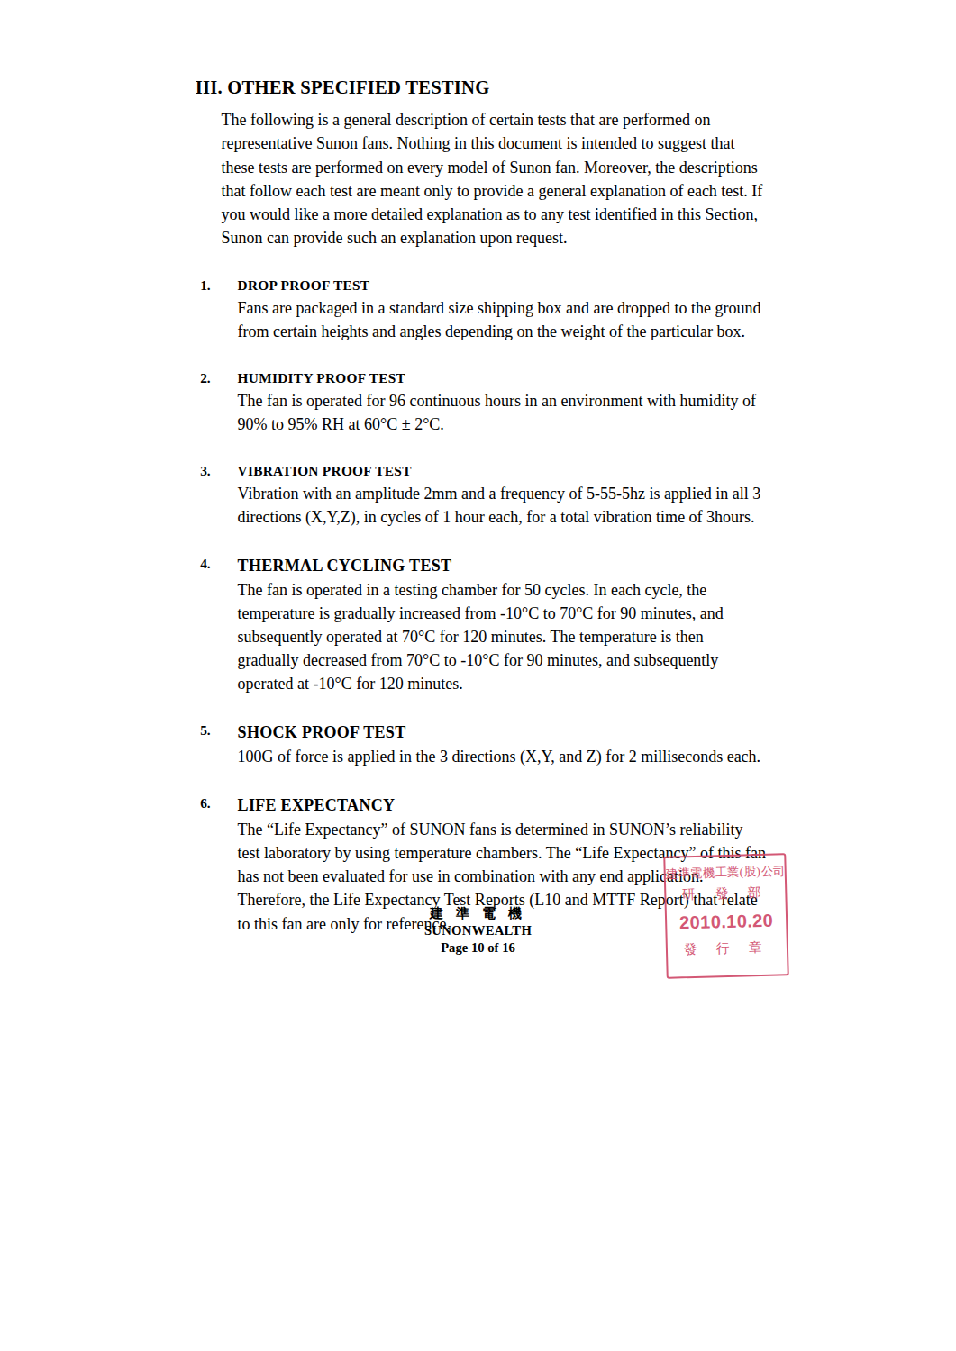III. OTHER SPECIFIED TESTING
The following is a general description of certain tests that are performed on representative Sunon fans. Nothing in this document is intended to suggest that these tests are performed on every model of Sunon fan. Moreover, the descriptions that follow each test are meant only to provide a general explanation of each test. If you would like a more detailed explanation as to any test identified in this Section, Sunon can provide such an explanation upon request.
DROP PROOF TEST Fans are packaged in a standard size shipping box and are dropped to the ground from certain heights and angles depending on the weight of the particular box.
HUMIDITY PROOF TEST The fan is operated for 96 continuous hours in an environment with humidity of 90% to 95% RH at 60°C ± 2°C.
VIBRATION PROOF TEST Vibration with an amplitude 2mm and a frequency of 5-55-5hz is applied in all 3 directions (X,Y,Z), in cycles of 1 hour each, for a total vibration time of 3hours.
THERMAL CYCLING TEST The fan is operated in a testing chamber for 50 cycles. In each cycle, the temperature is gradually increased from -10°C to 70°C for 90 minutes, and subsequently operated at 70°C for 120 minutes. The temperature is then gradually decreased from 70°C to -10°C for 90 minutes, and subsequently operated at -10°C for 120 minutes.
SHOCK PROOF TEST 100G of force is applied in the 3 directions (X,Y, and Z) for 2 milliseconds each.
LIFE EXPECTANCY The “Life Expectancy” of SUNON fans is determined in SUNON’s reliability test laboratory by using temperature chambers. The “Life Expectancy” of this fan has not been evaluated for use in combination with any end application. Therefore, the Life Expectancy Test Reports (L10 and MTTF Report) that relate to this fan are only for reference.
建 準 電 機
SUNONWEALTH
Page 10 of 16
建準電機工業(股)公司
研 發 部
2010.10.20
發 行 章